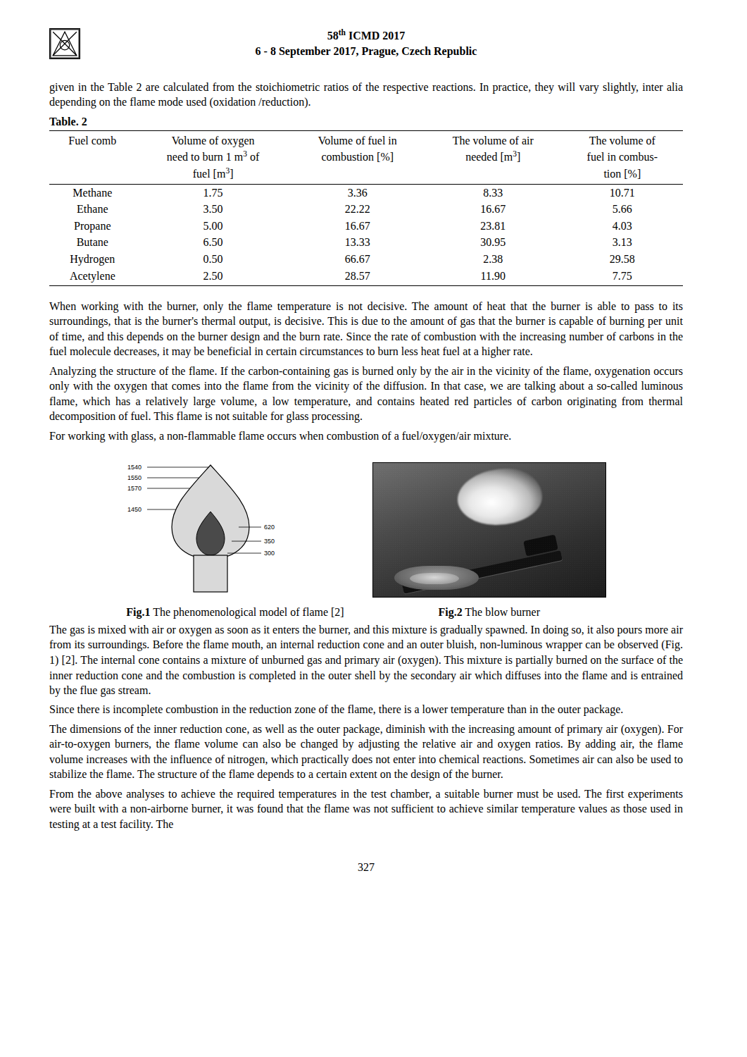58th ICMD 2017
6 - 8 September 2017, Prague, Czech Republic
given in the Table 2 are calculated from the stoichiometric ratios of the respective reactions. In practice, they will vary slightly, inter alia depending on the flame mode used (oxidation /reduction).
Table. 2
| Fuel comb | Volume of oxygen | Volume of fuel in | The volume of air | The volume of |
| --- | --- | --- | --- | --- |
| | need to burn 1 m 3 of | combustion [%] | needed [m 3 ] | fuel in combus- |
| | fuel [m 3 ] | | | tion [%] |
| Methane | 1.75 | 3.36 | 8.33 | 10.71 |
| Ethane | 3.50 | 22.22 | 16.67 | 5.66 |
| Propane | 5.00 | 16.67 | 23.81 | 4.03 |
| Butane | 6.50 | 13.33 | 30.95 | 3.13 |
| Hydrogen | 0.50 | 66.67 | 2.38 | 29.58 |
| Acetylene | 2.50 | 28.57 | 11.90 | 7.75 |
When working with the burner, only the flame temperature is not decisive. The amount of heat that the burner is able to pass to its surroundings, that is the burner's thermal output, is decisive. This is due to the amount of gas that the burner is capable of burning per unit of time, and this depends on the burner design and the burn rate. Since the rate of combustion with the increasing number of carbons in the fuel molecule decreases, it may be beneficial in certain circumstances to burn less heat fuel at a higher rate.
Analyzing the structure of the flame. If the carbon-containing gas is burned only by the air in the vicinity of the flame, oxygenation occurs only with the oxygen that comes into the flame from the vicinity of the diffusion. In that case, we are talking about a so-called luminous flame, which has a relatively large volume, a low temperature, and contains heated red particles of carbon originating from thermal decomposition of fuel. This flame is not suitable for glass processing.
For working with glass, a non-flammable flame occurs when combustion of a fuel/oxygen/air mixture.
1540 1550 1570 1450 620 350 300
Fig.1 The phenomenological model of flame [2]
Fig.2 The blow burner
The gas is mixed with air or oxygen as soon as it enters the burner, and this mixture is gradually spawned. In doing so, it also pours more air from its surroundings. Before the flame mouth, an internal reduction cone and an outer bluish, non-luminous wrapper can be observed (Fig. 1) [2]. The internal cone contains a mixture of unburned gas and primary air (oxygen). This mixture is partially burned on the surface of the inner reduction cone and the combustion is completed in the outer shell by the secondary air which diffuses into the flame and is entrained by the flue gas stream.
Since there is incomplete combustion in the reduction zone of the flame, there is a lower temperature than in the outer package.
The dimensions of the inner reduction cone, as well as the outer package, diminish with the increasing amount of primary air (oxygen). For air-to-oxygen burners, the flame volume can also be changed by adjusting the relative air and oxygen ratios. By adding air, the flame volume increases with the influence of nitrogen, which practically does not enter into chemical reactions. Sometimes air can also be used to stabilize the flame. The structure of the flame depends to a certain extent on the design of the burner.
From the above analyses to achieve the required temperatures in the test chamber, a suitable burner must be used. The first experiments were built with a non-airborne burner, it was found that the flame was not sufficient to achieve similar temperature values as those used in testing at a test facility. The
327